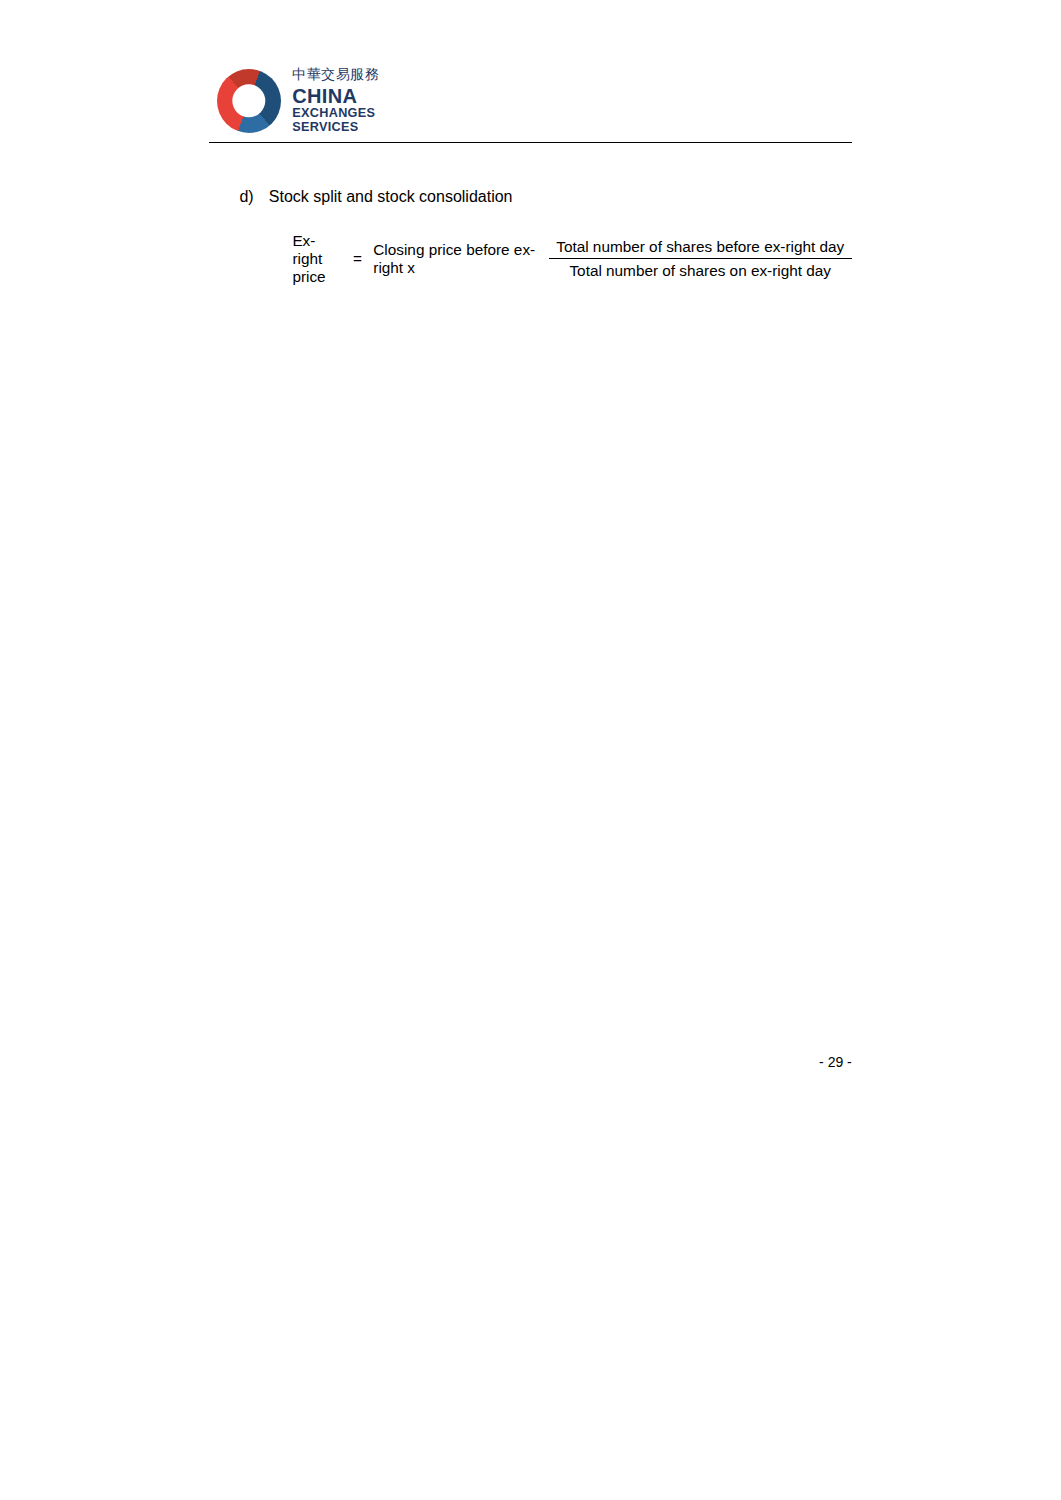中華交易服務
CHINA EXCHANGES SERVICES
d)
Stock split and stock consolidation
Ex-right
price
=
Closing price before ex-right x Total number of shares before ex-right day Total number of shares on ex-right day
- 29 -